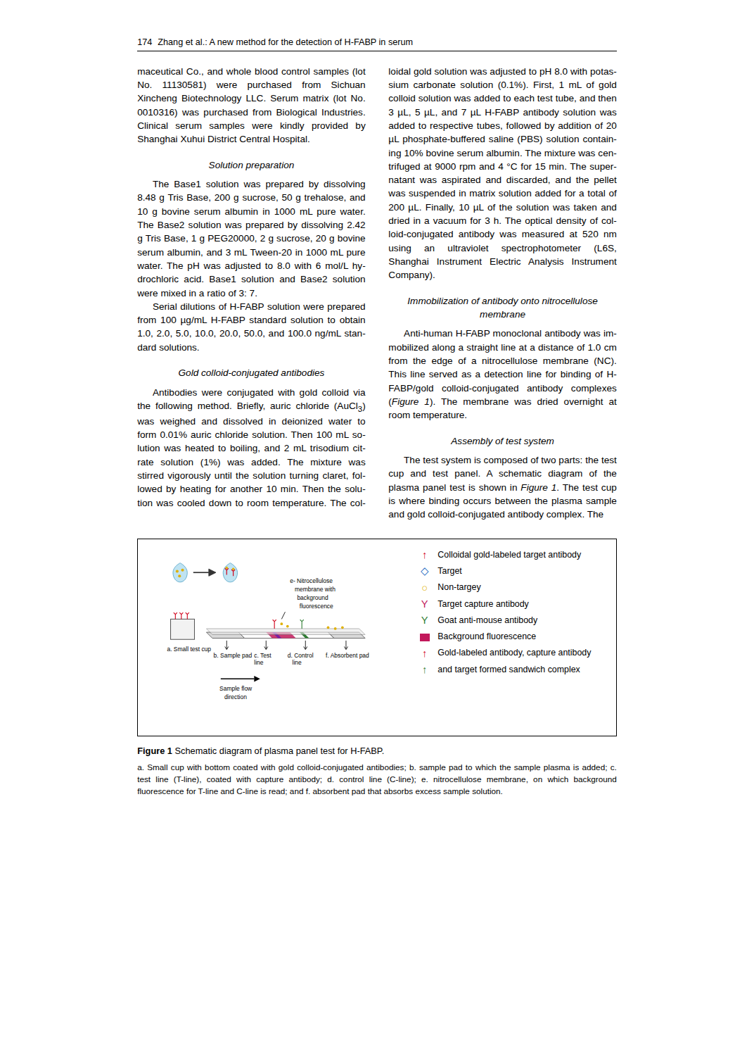174 Zhang et al.: A new method for the detection of H-FABP in serum
maceutical Co., and whole blood control samples (lot No. 11130581) were purchased from Sichuan Xincheng Biotechnology LLC. Serum matrix (lot No. 0010316) was purchased from Biological Industries. Clinical serum samples were kindly provided by Shanghai Xuhui District Central Hospital.
Solution preparation
The Base1 solution was prepared by dissolving 8.48 g Tris Base, 200 g sucrose, 50 g trehalose, and 10 g bovine serum albumin in 1000 mL pure water. The Base2 solution was prepared by dissolving 2.42 g Tris Base, 1 g PEG20000, 2 g sucrose, 20 g bovine serum albumin, and 3 mL Tween-20 in 1000 mL pure water. The pH was adjusted to 8.0 with 6 mol/L hydrochloric acid. Base1 solution and Base2 solution were mixed in a ratio of 3: 7.
Serial dilutions of H-FABP solution were prepared from 100 µg/mL H-FABP standard solution to obtain 1.0, 2.0, 5.0, 10.0, 20.0, 50.0, and 100.0 ng/mL standard solutions.
Gold colloid-conjugated antibodies
Antibodies were conjugated with gold colloid via the following method. Briefly, auric chloride (AuCl3) was weighed and dissolved in deionized water to form 0.01% auric chloride solution. Then 100 mL solution was heated to boiling, and 2 mL trisodium citrate solution (1%) was added. The mixture was stirred vigorously until the solution turning claret, followed by heating for another 10 min. Then the solution was cooled down to room temperature. The colloidal gold solution was adjusted to pH 8.0 with potassium carbonate solution (0.1%). First, 1 mL of gold colloid solution was added to each test tube, and then 3 µL, 5 µL, and 7 µL H-FABP antibody solution was added to respective tubes, followed by addition of 20 µL phosphate-buffered saline (PBS) solution containing 10% bovine serum albumin. The mixture was centrifuged at 9000 rpm and 4 °C for 15 min. The supernatant was aspirated and discarded, and the pellet was suspended in matrix solution added for a total of 200 µL. Finally, 10 µL of the solution was taken and dried in a vacuum for 3 h. The optical density of colloid-conjugated antibody was measured at 520 nm using an ultraviolet spectrophotometer (L6S, Shanghai Instrument Electric Analysis Instrument Company).
Immobilization of antibody onto nitrocellulose membrane
Anti-human H-FABP monoclonal antibody was immobilized along a straight line at a distance of 1.0 cm from the edge of a nitrocellulose membrane (NC). This line served as a detection line for binding of H-FABP/gold colloid-conjugated antibody complexes (Figure 1). The membrane was dried overnight at room temperature.
Assembly of test system
The test system is composed of two parts: the test cup and test panel. A schematic diagram of the plasma panel test is shown in Figure 1. The test cup is where binding occurs between the plasma sample and gold colloid-conjugated antibody complex. The
a. Small test cup b. Sample pad c. Test line d. Control line f. Absorbent pad e- Nitrocellulose membrane with background fluorescence Sample flow direction
↑Colloidal gold-labeled target antibody
◇Target
○Non-targey
YTarget capture antibody
YGoat anti-mouse antibody
Background fluorescence
↑Gold-labeled antibody, capture antibody
↑and target formed sandwich complex
Figure 1 Schematic diagram of plasma panel test for H-FABP. a. Small cup with bottom coated with gold colloid-conjugated antibodies; b. sample pad to which the sample plasma is added; c. test line (T-line), coated with capture antibody; d. control line (C-line); e. nitrocellulose membrane, on which background fluorescence for T-line and C-line is read; and f. absorbent pad that absorbs excess sample solution.